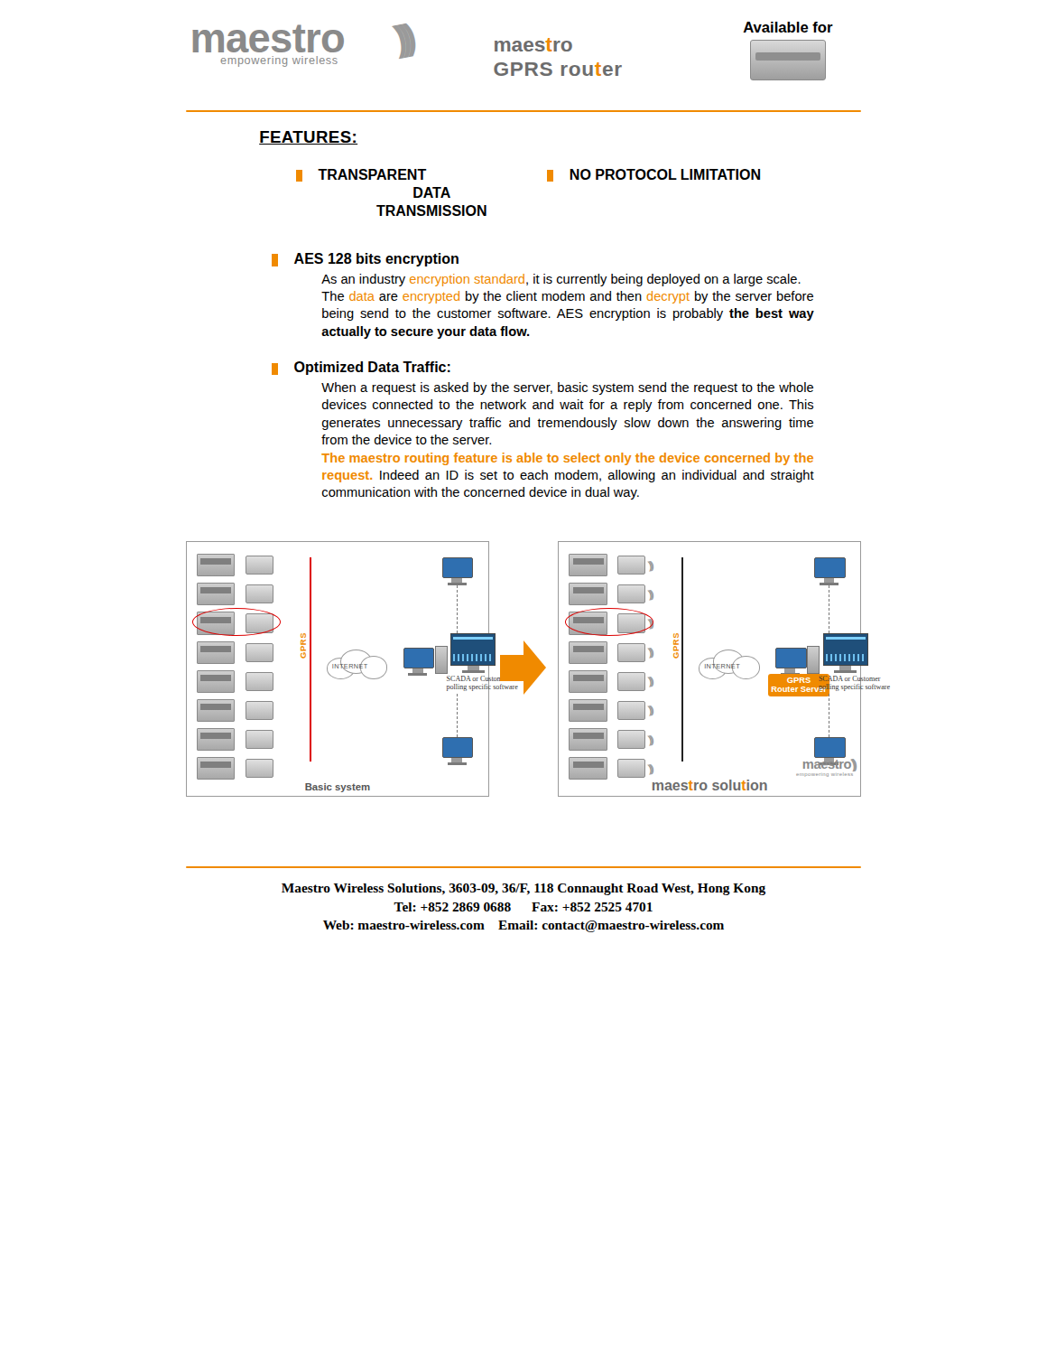maestro)))
empowering wireless
maestro
GPRS router
Available for
FEATURES:
TRANSPARENT
DATA
TRANSMISSION
NO PROTOCOL LIMITATION
AES 128 bits encryption
As an industry encryption standard, it is currently being deployed on a large scale.
The data are encrypted by the client modem and then decrypt by the server before being send to the customer software. AES encryption is probably the best way actually to secure your data flow.
Optimized Data Traffic:
When a request is asked by the server, basic system send the request to the whole devices connected to the network and wait for a reply from concerned one. This generates unnecessary traffic and tremendously slow down the answering time from the device to the server.
The maestro routing feature is able to select only the device concerned by the request. Indeed an ID is set to each modem, allowing an individual and straight communication with the concerned device in dual way.
GPRS
INTERNET
SCADA or Customer
polling specific software
Basic system
)))
)))
)))
)))
)))
)))
)))
)))
GPRS
INTERNET
GPRS
Router Server
)))
SCADA or Customer
polling specific software
maestro)))
empowering wireless
maestro solution
Maestro Wireless Solutions, 3603-09, 36/F, 118 Connaught Road West, Hong Kong
Tel: +852 2869 0688 Fax: +852 2525 4701
Web: maestro-wireless.com Email: contact@maestro-wireless.com